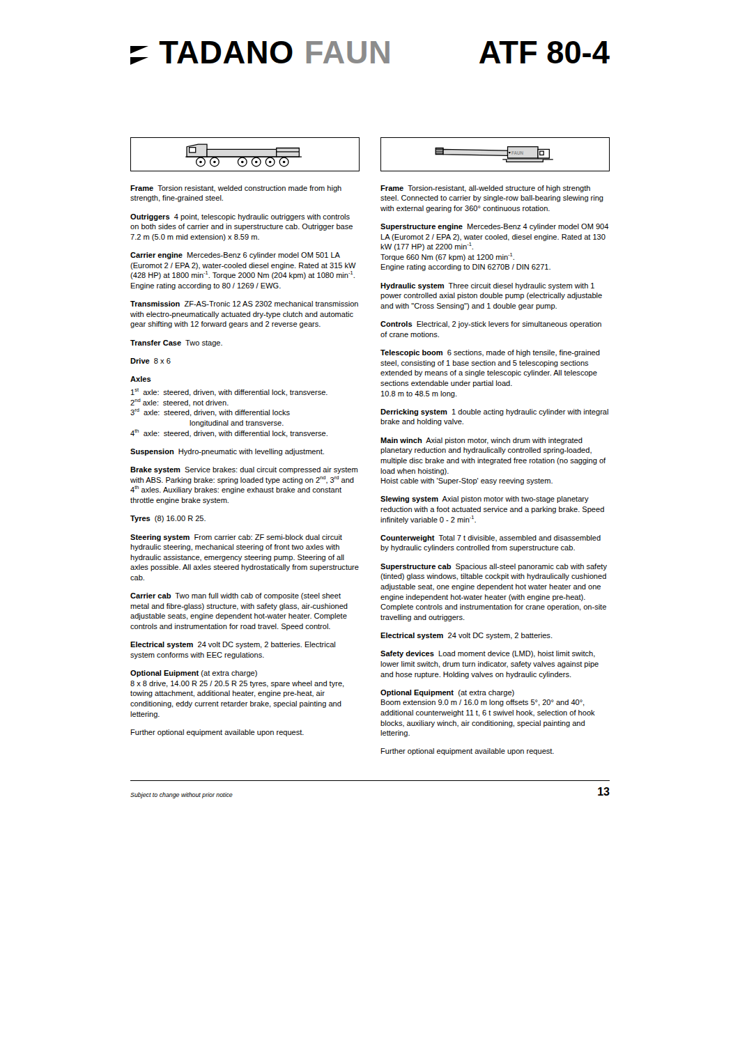TADANO FAUN
ATF 80-4
Frame Torsion resistant, welded construction made from high strength, fine-grained steel.
Outriggers 4 point, telescopic hydraulic outriggers with controls on both sides of carrier and in superstructure cab. Outrigger base 7.2 m (5.0 m mid extension) x 8.59 m.
Carrier engine Mercedes-Benz 6 cylinder model OM 501 LA (Euromot 2 / EPA 2), water-cooled diesel engine. Rated at 315 kW (428 HP) at 1800 min-1. Torque 2000 Nm (204 kpm) at 1080 min-1. Engine rating according to 80 / 1269 / EWG.
Transmission ZF-AS-Tronic 12 AS 2302 mechanical transmission with electro-pneumatically actuated dry-type clutch and automatic gear shifting with 12 forward gears and 2 reverse gears.
Transfer Case Two stage.
Drive 8 x 6
Axles
1st axle: steered, driven, with differential lock, transverse.
2nd axle: steered, not driven.
3rd axle: steered, driven, with differential locks
longitudinal and transverse.
4th axle: steered, driven, with differential lock, transverse.
Suspension Hydro-pneumatic with levelling adjustment.
Brake system Service brakes: dual circuit compressed air system with ABS. Parking brake: spring loaded type acting on 2nd, 3rd and 4th axles. Auxiliary brakes: engine exhaust brake and constant throttle engine brake system.
Tyres (8) 16.00 R 25.
Steering system From carrier cab: ZF semi-block dual circuit hydraulic steering, mechanical steering of front two axles with hydraulic assistance, emergency steering pump. Steering of all axles possible. All axles steered hydrostatically from superstructure cab.
Carrier cab Two man full width cab of composite (steel sheet metal and fibre-glass) structure, with safety glass, air-cushioned adjustable seats, engine dependent hot-water heater. Complete controls and instrumentation for road travel. Speed control.
Electrical system 24 volt DC system, 2 batteries. Electrical system conforms with EEC regulations.
Optional Euipment (at extra charge)
8 x 8 drive, 14.00 R 25 / 20.5 R 25 tyres, spare wheel and tyre, towing attachment, additional heater, engine pre-heat, air conditioning, eddy current retarder brake, special painting and lettering.
Further optional equipment available upon request.
FAUN
Frame Torsion-resistant, all-welded structure of high strength steel. Connected to carrier by single-row ball-bearing slewing ring with external gearing for 360° continuous rotation.
Superstructure engine Mercedes-Benz 4 cylinder model OM 904 LA (Euromot 2 / EPA 2), water cooled, diesel engine. Rated at 130 kW (177 HP) at 2200 min-1.
Torque 660 Nm (67 kpm) at 1200 min-1.
Engine rating according to DIN 6270B / DIN 6271.
Hydraulic system Three circuit diesel hydraulic system with 1 power controlled axial piston double pump (electrically adjustable and with "Cross Sensing") and 1 double gear pump.
Controls Electrical, 2 joy-stick levers for simultaneous operation of crane motions.
Telescopic boom 6 sections, made of high tensile, fine-grained steel, consisting of 1 base section and 5 telescoping sections extended by means of a single telescopic cylinder. All telescope sections extendable under partial load.
10.8 m to 48.5 m long.
Derricking system 1 double acting hydraulic cylinder with integral brake and holding valve.
Main winch Axial piston motor, winch drum with integrated planetary reduction and hydraulically controlled spring-loaded, multiple disc brake and with integrated free rotation (no sagging of load when hoisting).
Hoist cable with 'Super-Stop' easy reeving system.
Slewing system Axial piston motor with two-stage planetary reduction with a foot actuated service and a parking brake. Speed infinitely variable 0 - 2 min-1.
Counterweight Total 7 t divisible, assembled and disassembled by hydraulic cylinders controlled from superstructure cab.
Superstructure cab Spacious all-steel panoramic cab with safety (tinted) glass windows, tiltable cockpit with hydraulically cushioned adjustable seat, one engine dependent hot water heater and one engine independent hot-water heater (with engine pre-heat). Complete controls and instrumentation for crane operation, on-site travelling and outriggers.
Electrical system 24 volt DC system, 2 batteries.
Safety devices Load moment device (LMD), hoist limit switch, lower limit switch, drum turn indicator, safety valves against pipe and hose rupture. Holding valves on hydraulic cylinders.
Optional Equipment (at extra charge)
Boom extension 9.0 m / 16.0 m long offsets 5°, 20° and 40°, additional counterweight 11 t, 6 t swivel hook, selection of hook blocks, auxiliary winch, air conditioning, special painting and lettering.
Further optional equipment available upon request.
Subject to change without prior notice
13